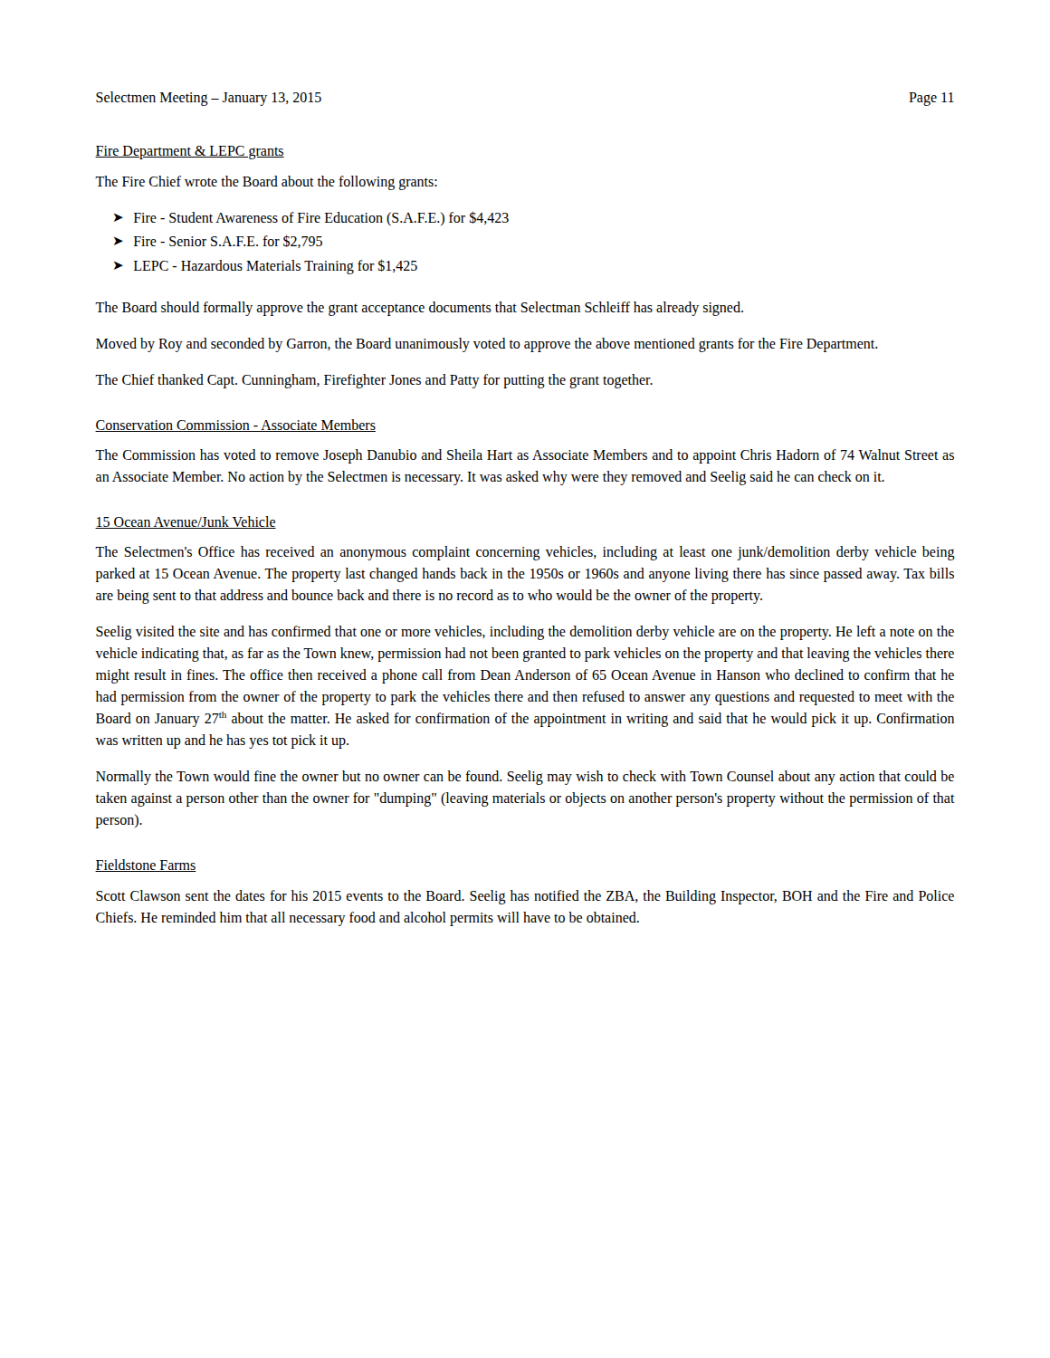Selectmen Meeting – January 13, 2015
Page 11
Fire Department & LEPC grants
The Fire Chief wrote the Board about the following grants:
Fire - Student Awareness of Fire Education (S.A.F.E.) for $4,423
Fire - Senior S.A.F.E. for $2,795
LEPC - Hazardous Materials Training for $1,425
The Board should formally approve the grant acceptance documents that Selectman Schleiff has already signed.
Moved by Roy and seconded by Garron, the Board unanimously voted to approve the above mentioned grants for the Fire Department.
The Chief thanked Capt. Cunningham, Firefighter Jones and Patty for putting the grant together.
Conservation Commission - Associate Members
The Commission has voted to remove Joseph Danubio and Sheila Hart as Associate Members and to appoint Chris Hadorn of 74 Walnut Street as an Associate Member. No action by the Selectmen is necessary. It was asked why were they removed and Seelig said he can check on it.
15 Ocean Avenue/Junk Vehicle
The Selectmen's Office has received an anonymous complaint concerning vehicles, including at least one junk/demolition derby vehicle being parked at 15 Ocean Avenue. The property last changed hands back in the 1950s or 1960s and anyone living there has since passed away. Tax bills are being sent to that address and bounce back and there is no record as to who would be the owner of the property.
Seelig visited the site and has confirmed that one or more vehicles, including the demolition derby vehicle are on the property. He left a note on the vehicle indicating that, as far as the Town knew, permission had not been granted to park vehicles on the property and that leaving the vehicles there might result in fines. The office then received a phone call from Dean Anderson of 65 Ocean Avenue in Hanson who declined to confirm that he had permission from the owner of the property to park the vehicles there and then refused to answer any questions and requested to meet with the Board on January 27th about the matter. He asked for confirmation of the appointment in writing and said that he would pick it up. Confirmation was written up and he has yes tot pick it up.
Normally the Town would fine the owner but no owner can be found. Seelig may wish to check with Town Counsel about any action that could be taken against a person other than the owner for "dumping" (leaving materials or objects on another person's property without the permission of that person).
Fieldstone Farms
Scott Clawson sent the dates for his 2015 events to the Board. Seelig has notified the ZBA, the Building Inspector, BOH and the Fire and Police Chiefs. He reminded him that all necessary food and alcohol permits will have to be obtained.